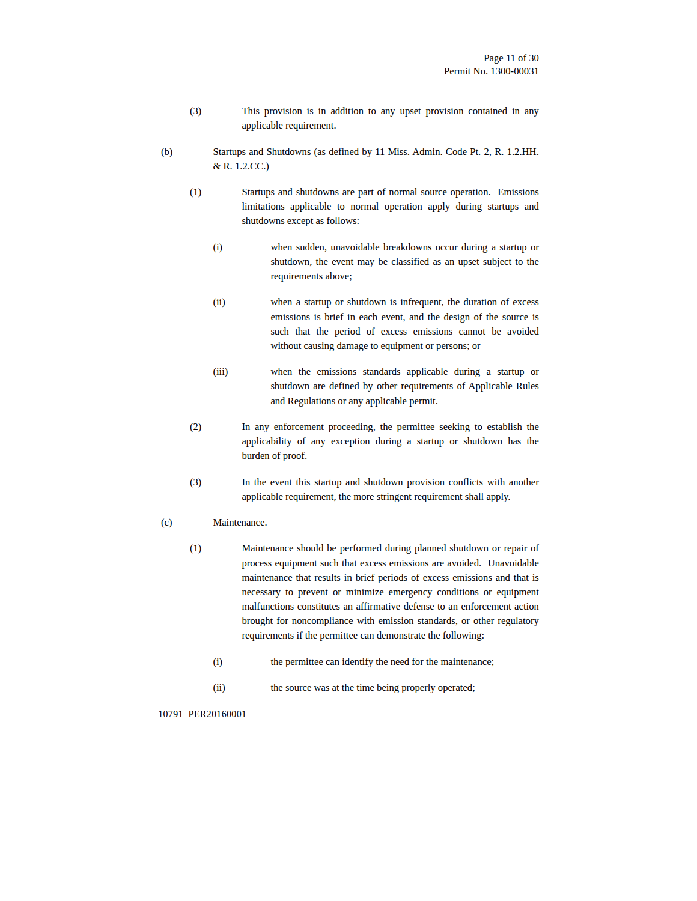Page 11 of 30
Permit No. 1300-00031
(3) This provision is in addition to any upset provision contained in any applicable requirement.
(b) Startups and Shutdowns (as defined by 11 Miss. Admin. Code Pt. 2, R. 1.2.HH. & R. 1.2.CC.)
(1) Startups and shutdowns are part of normal source operation. Emissions limitations applicable to normal operation apply during startups and shutdowns except as follows:
(i) when sudden, unavoidable breakdowns occur during a startup or shutdown, the event may be classified as an upset subject to the requirements above;
(ii) when a startup or shutdown is infrequent, the duration of excess emissions is brief in each event, and the design of the source is such that the period of excess emissions cannot be avoided without causing damage to equipment or persons; or
(iii) when the emissions standards applicable during a startup or shutdown are defined by other requirements of Applicable Rules and Regulations or any applicable permit.
(2) In any enforcement proceeding, the permittee seeking to establish the applicability of any exception during a startup or shutdown has the burden of proof.
(3) In the event this startup and shutdown provision conflicts with another applicable requirement, the more stringent requirement shall apply.
(c) Maintenance.
(1) Maintenance should be performed during planned shutdown or repair of process equipment such that excess emissions are avoided. Unavoidable maintenance that results in brief periods of excess emissions and that is necessary to prevent or minimize emergency conditions or equipment malfunctions constitutes an affirmative defense to an enforcement action brought for noncompliance with emission standards, or other regulatory requirements if the permittee can demonstrate the following:
(i) the permittee can identify the need for the maintenance;
(ii) the source was at the time being properly operated;
10791 PER20160001